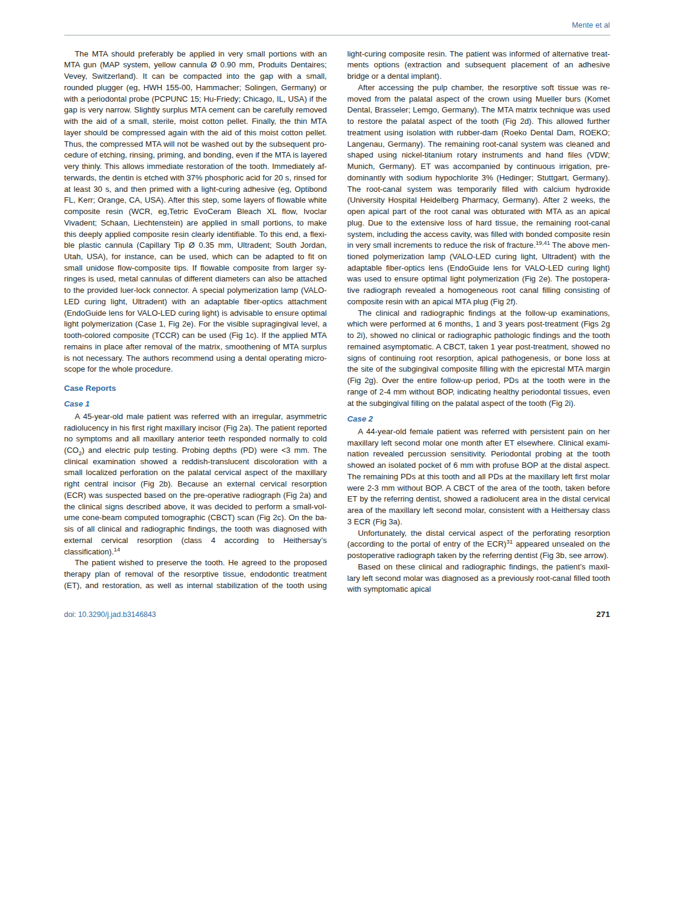Mente et al
The MTA should preferably be applied in very small portions with an MTA gun (MAP system, yellow cannula Ø 0.90 mm, Produits Dentaires; Vevey, Switzerland). It can be compacted into the gap with a small, rounded plugger (eg, HWH 155-00, Hammacher; Solingen, Germany) or with a periodontal probe (PCPUNC 15; Hu-Friedy; Chicago, IL, USA) if the gap is very narrow. Slightly surplus MTA cement can be carefully removed with the aid of a small, sterile, moist cotton pellet. Finally, the thin MTA layer should be compressed again with the aid of this moist cotton pellet. Thus, the compressed MTA will not be washed out by the subsequent procedure of etching, rinsing, priming, and bonding, even if the MTA is layered very thinly. This allows immediate restoration of the tooth. Immediately afterwards, the dentin is etched with 37% phosphoric acid for 20 s, rinsed for at least 30 s, and then primed with a light-curing adhesive (eg, Optibond FL, Kerr; Orange, CA, USA). After this step, some layers of flowable white composite resin (WCR, eg,Tetric EvoCeram Bleach XL flow, Ivoclar Vivadent; Schaan, Liechtenstein) are applied in small portions, to make this deeply applied composite resin clearly identifiable. To this end, a flexible plastic cannula (Capillary Tip Ø 0.35 mm, Ultradent; South Jordan, Utah, USA), for instance, can be used, which can be adapted to fit on small unidose flow-composite tips. If flowable composite from larger syringes is used, metal cannulas of different diameters can also be attached to the provided luer-lock connector. A special polymerization lamp (VALO-LED curing light, Ultradent) with an adaptable fiber-optics attachment (EndoGuide lens for VALO-LED curing light) is advisable to ensure optimal light polymerization (Case 1, Fig 2e). For the visible supragingival level, a tooth-colored composite (TCCR) can be used (Fig 1c). If the applied MTA remains in place after removal of the matrix, smoothening of MTA surplus is not necessary. The authors recommend using a dental operating microscope for the whole procedure.
Case Reports
Case 1
A 45-year-old male patient was referred with an irregular, asymmetric radiolucency in his first right maxillary incisor (Fig 2a). The patient reported no symptoms and all maxillary anterior teeth responded normally to cold (CO2) and electric pulp testing. Probing depths (PD) were <3 mm. The clinical examination showed a reddish-translucent discoloration with a small localized perforation on the palatal cervical aspect of the maxillary right central incisor (Fig 2b). Because an external cervical resorption (ECR) was suspected based on the pre-operative radiograph (Fig 2a) and the clinical signs described above, it was decided to perform a small-volume cone-beam computed tomographic (CBCT) scan (Fig 2c). On the basis of all clinical and radiographic findings, the tooth was diagnosed with external cervical resorption (class 4 according to Heithersay’s classification).14
The patient wished to preserve the tooth. He agreed to the proposed therapy plan of removal of the resorptive tissue, endodontic treatment (ET), and restoration, as well as internal stabilization of the tooth using light-curing composite resin. The patient was informed of alternative treatments options (extraction and subsequent placement of an adhesive bridge or a dental implant).
After accessing the pulp chamber, the resorptive soft tissue was removed from the palatal aspect of the crown using Mueller burs (Komet Dental, Brasseler; Lemgo, Germany). The MTA matrix technique was used to restore the palatal aspect of the tooth (Fig 2d). This allowed further treatment using isolation with rubber-dam (Roeko Dental Dam, ROEKO; Langenau, Germany). The remaining root-canal system was cleaned and shaped using nickel-titanium rotary instruments and hand files (VDW; Munich, Germany). ET was accompanied by continuous irrigation, predominantly with sodium hypochlorite 3% (Hedinger; Stuttgart, Germany). The root-canal system was temporarily filled with calcium hydroxide (University Hospital Heidelberg Pharmacy, Germany). After 2 weeks, the open apical part of the root canal was obturated with MTA as an apical plug. Due to the extensive loss of hard tissue, the remaining root-canal system, including the access cavity, was filled with bonded composite resin in very small increments to reduce the risk of fracture.19,41 The above mentioned polymerization lamp (VALO-LED curing light, Ultradent) with the adaptable fiber-optics lens (EndoGuide lens for VALO-LED curing light) was used to ensure optimal light polymerization (Fig 2e). The postoperative radiograph revealed a homogeneous root canal filling consisting of composite resin with an apical MTA plug (Fig 2f).
The clinical and radiographic findings at the follow-up examinations, which were performed at 6 months, 1 and 3 years post-treatment (Figs 2g to 2i), showed no clinical or radiographic pathologic findings and the tooth remained asymptomatic. A CBCT, taken 1 year post-treatment, showed no signs of continuing root resorption, apical pathogenesis, or bone loss at the site of the subgingival composite filling with the epicrestal MTA margin (Fig 2g). Over the entire follow-up period, PDs at the tooth were in the range of 2-4 mm without BOP, indicating healthy periodontal tissues, even at the subgingival filling on the palatal aspect of the tooth (Fig 2i).
Case 2
A 44-year-old female patient was referred with persistent pain on her maxillary left second molar one month after ET elsewhere. Clinical examination revealed percussion sensitivity. Periodontal probing at the tooth showed an isolated pocket of 6 mm with profuse BOP at the distal aspect. The remaining PDs at this tooth and all PDs at the maxillary left first molar were 2-3 mm without BOP. A CBCT of the area of the tooth, taken before ET by the referring dentist, showed a radiolucent area in the distal cervical area of the maxillary left second molar, consistent with a Heithersay class 3 ECR (Fig 3a).
Unfortunately, the distal cervical aspect of the perforating resorption (according to the portal of entry of the ECR)31 appeared unsealed on the postoperative radiograph taken by the referring dentist (Fig 3b, see arrow).
Based on these clinical and radiographic findings, the patient’s maxillary left second molar was diagnosed as a previously root-canal filled tooth with symptomatic apical
doi: 10.3290/j.jad.b3146843
271